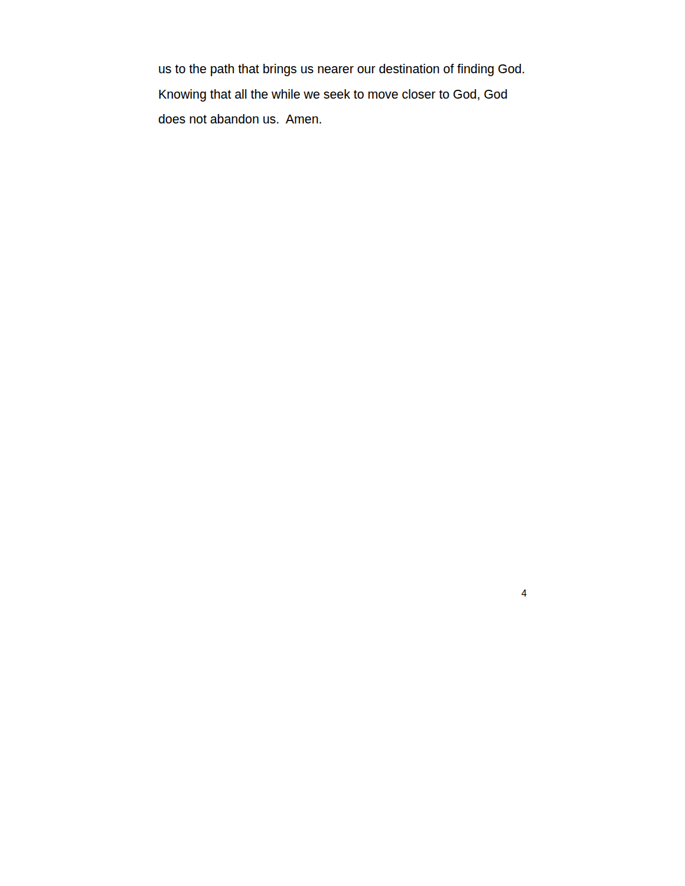us to the path that brings us nearer our destination of finding God. Knowing that all the while we seek to move closer to God, God does not abandon us. Amen.
4